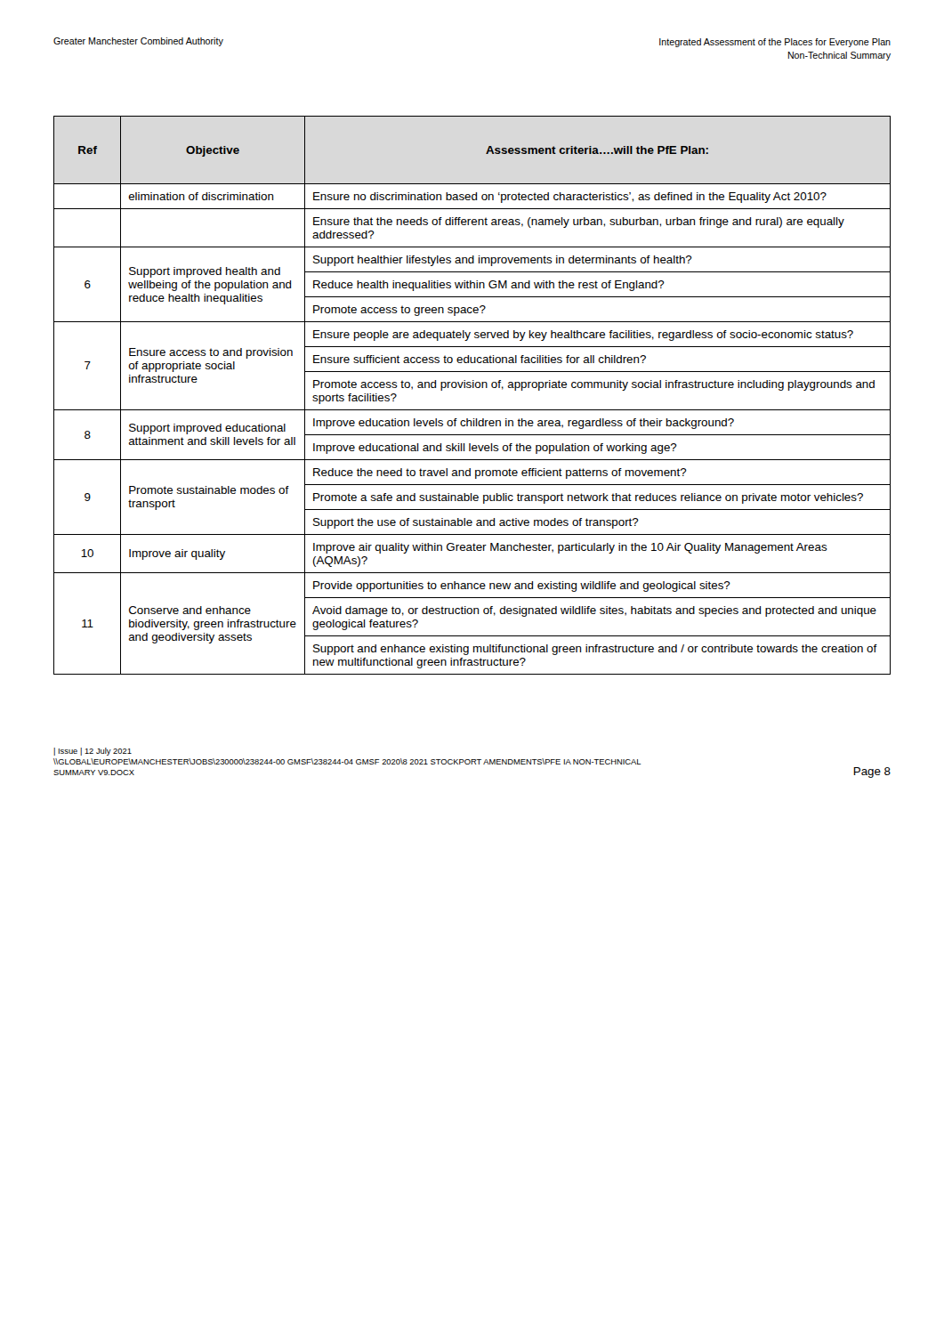Greater Manchester Combined Authority
Integrated Assessment of the Places for Everyone Plan
Non-Technical Summary
| Ref | Objective | Assessment criteria….will the PfE Plan: |
| --- | --- | --- |
| | elimination of discrimination | Ensure no discrimination based on ‘protected characteristics’, as defined in the Equality Act 2010? |
| | | Ensure that the needs of different areas, (namely urban, suburban, urban fringe and rural) are equally addressed? |
| 6 | Support improved health and wellbeing of the population and reduce health inequalities | Support healthier lifestyles and improvements in determinants of health? |
| Reduce health inequalities within GM and with the rest of England? |
| Promote access to green space? |
| 7 | Ensure access to and provision of appropriate social infrastructure | Ensure people are adequately served by key healthcare facilities, regardless of socio-economic status? |
| Ensure sufficient access to educational facilities for all children? |
| Promote access to, and provision of, appropriate community social infrastructure including playgrounds and sports facilities? |
| 8 | Support improved educational attainment and skill levels for all | Improve education levels of children in the area, regardless of their background? |
| Improve educational and skill levels of the population of working age? |
| 9 | Promote sustainable modes of transport | Reduce the need to travel and promote efficient patterns of movement? |
| Promote a safe and sustainable public transport network that reduces reliance on private motor vehicles? |
| Support the use of sustainable and active modes of transport? |
| 10 | Improve air quality | Improve air quality within Greater Manchester, particularly in the 10 Air Quality Management Areas (AQMAs)? |
| 11 | Conserve and enhance biodiversity, green infrastructure and geodiversity assets | Provide opportunities to enhance new and existing wildlife and geological sites? |
| Avoid damage to, or destruction of, designated wildlife sites, habitats and species and protected and unique geological features? |
| Support and enhance existing multifunctional green infrastructure and / or contribute towards the creation of new multifunctional green infrastructure? |
| Issue | 12 July 2021
\\GLOBAL\EUROPE\MANCHESTER\JOBS\230000\238244-00 GMSF\238244-04 GMSF 2020\8 2021 STOCKPORT AMENDMENTS\PFE IA NON-TECHNICAL SUMMARY V9.DOCX
Page 8